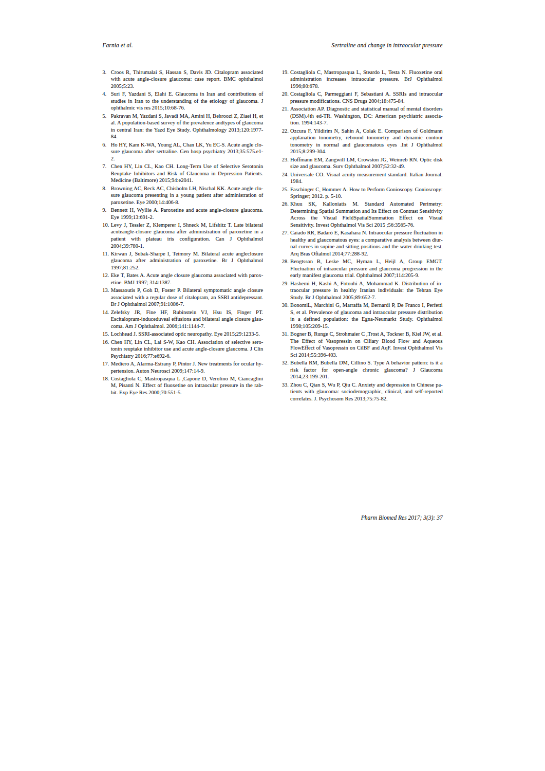Farnia et al. Sertraline and change in intraocular pressure
Croos R, Thirumalai S, Hassan S, Davis JD. Citalopram associated with acute angle-closure glaucoma: case report. BMC ophthalmol 2005;5:23.
Suri F, Yazdani S, Elahi E. Glaucoma in Iran and contributions of studies in Iran to the understanding of the etiology of glaucoma. J ophthalmic vis res 2015;10:68-76.
Pakravan M, Yazdani S, Javadi MA, Amini H, Behroozi Z, Ziaei H, et al. A population-based survey of the prevalence andtypes of glaucoma in central Iran: the Yazd Eye Study. Ophthalmology 2013;120:1977-84.
Ho HY, Kam K-WA, Young AL, Chan LK, Yu EC-S. Acute angle closure glaucoma after sertraline. Gen hosp psychiatry 2013;35:575.e1-2.
Chen HY, Lin CL, Kao CH. Long-Term Use of Selective Serotonin Reuptake Inhibitors and Risk of Glaucoma in Depression Patients. Medicine (Baltimore) 2015;94:e2041.
Browning AC, Reck AC, Chisholm LH, Nischal KK. Acute angle closure glaucoma presenting in a young patient after administration of paroxetine. Eye 2000;14:406-8.
Bennett H, Wyllie A. Paroxetine and acute angle-closure glaucoma. Eye 1999;13:691-2.
Levy J, Tessler Z, Klemperer I, Shneck M, Lifshitz T. Late bilateral acuteangle-closure glaucoma after administration of paroxetine in a patient with plateau iris configuration. Can J Ophthalmol 2004;39:780-1.
Kirwan J, Subak-Sharpe I, Teimory M. Bilateral acute angleclosure glaucoma after administration of paroxetine. Br J Ophthalmol 1997;81:252.
Eke T, Bates A. Acute angle closure glaucoma associated with paroxetine. BMJ 1997; 314:1387.
Massaoutis P, Goh D, Foster P. Bilateral symptomatic angle closure associated with a regular dose of citalopram, an SSRI antidepressant. Br J Ophthalmol 2007;91:1086-7.
Zelefsky JR, Fine HF, Rubinstein VJ, Hsu IS, Finger PT. Escitalopram-induceduveal effusions and bilateral angle closure glaucoma. Am J Ophthalmol. 2006;141:1144-7.
Lochhead J. SSRI-associated optic neuropathy. Eye 2015;29:1233-5.
Chen HY, Lin CL, Lai S-W, Kao CH. Association of selective serotonin reuptake inhibitor use and acute angle-closure glaucoma. J Clin Psychiatry 2016;77:e692-6.
Mediero A, Alarma-Estrany P, Pintor J. New treatments for ocular hypertension. Auton Neurosci 2009;147:14-9.
Costagliola C, Mastropasqua L ,Capone D, Verolino M, Ciancaglini M, Pisanti N. Effect of fluoxetine on intraocular pressure in the rabbit. Exp Eye Res 2000;70:551-5.
Costagliola C, Mastropasqua L, Steardo L, Testa N. Fluoxetine oral administration increases intraocular pressure. BrJ Ophthalmol 1996;80:678.
Costagliola C, Parmeggiani F, Sebastiani A. SSRIs and intraocular pressure modifications. CNS Drugs 2004;18:475-84.
Association AP. Diagnostic and statistical manual of mental disorders (DSM).4th ed-TR. Washington, DC: American psychiatric association. 1994:143-7.
Ozcura F, Yildirim N, Sahin A, Colak E. Comparison of Goldmann applanation tonometry, rebound tonometry and dynamic contour tonometry in normal and glaucomatous eyes .Int J Ophthalmol 2015;8:299-304.
Hoffmann EM, Zangwill LM, Crowston JG, Weinreb RN. Optic disk size and glaucoma. Surv Ophthalmol 2007;52:32-49.
Universale CO. Visual acuity measurement standard. Italian Journal. 1984.
Faschinger C, Hommer A. How to Perform Gonioscopy. Gonioscopy: Springer; 2012. p. 5-10.
Khuu SK, Kalloniatis M. Standard Automated Perimetry: Determining Spatial Summation and Its Effect on Contrast Sensitivity Across the Visual FieldSpatialSummation Effect on Visual Sensitivity. Invest Ophthalmol Vis Sci 2015 ;56:3565-76.
Caiado RR, Badaró E, Kasahara N. Intraocular pressure fluctuation in healthy and glaucomatous eyes: a comparative analysis between diurnal curves in supine and sitting positions and the water drinking test. Arq Bras Oftalmol 2014;77:288-92.
Bengtsson B, Leske MC, Hyman L, Heijl A, Group EMGT. Fluctuation of intraocular pressure and glaucoma progression in the early manifest glaucoma trial. Ophthalmol 2007;114:205-9.
Hashemi H, Kashi A, Fotouhi A, Mohammad K. Distribution of intraocular pressure in healthy Iranian individuals: the Tehran Eye Study. Br J Ophthalmol 2005;89:652-7.
BonomiL, Marchini G, Marraffa M, Bernardi P, De Franco I, Perfetti S, et al. Prevalence of glaucoma and intraocular pressure distribution in a defined population: the Egna-Neumarkt Study. Ophthalmol 1998;105:209-15.
Bogner B, Runge C, Strohmaier C ,Trost A, Tockner B, Kiel JW, et al. The Effect of Vasopressin on Ciliary Blood Flow and Aqueous FlowEffect of Vasopressin on CilBF and AqF. Invest Ophthalmol Vis Sci 2014;55:396-403.
Bubella RM, Bubella DM, Cillino S. Type A behavior pattern: is it a risk factor for open-angle chronic glaucoma? J Glaucoma 2014;23:199-201.
Zhou C, Qian S, Wu P, Qiu C. Anxiety and depression in Chinese patients with glaucoma: sociodemographic, clinical, and self-reported correlates. J. Psychosom Res 2013;75:75-82.
Pharm Biomed Res 2017; 3(3): 37